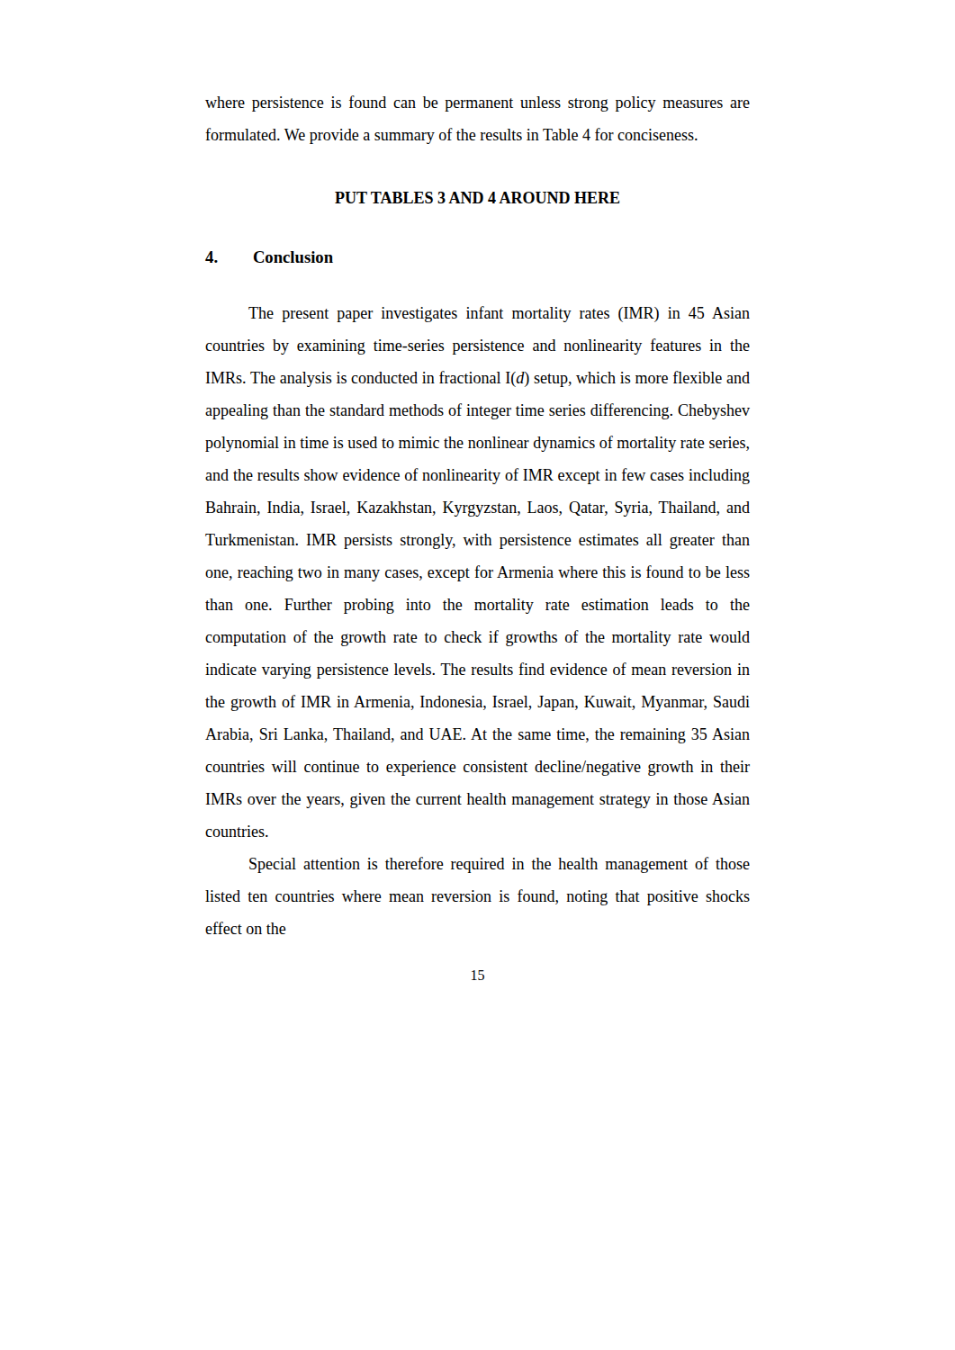where persistence is found can be permanent unless strong policy measures are formulated. We provide a summary of the results in Table 4 for conciseness.
PUT TABLES 3 AND 4 AROUND HERE
4. Conclusion
The present paper investigates infant mortality rates (IMR) in 45 Asian countries by examining time-series persistence and nonlinearity features in the IMRs. The analysis is conducted in fractional I(d) setup, which is more flexible and appealing than the standard methods of integer time series differencing. Chebyshev polynomial in time is used to mimic the nonlinear dynamics of mortality rate series, and the results show evidence of nonlinearity of IMR except in few cases including Bahrain, India, Israel, Kazakhstan, Kyrgyzstan, Laos, Qatar, Syria, Thailand, and Turkmenistan. IMR persists strongly, with persistence estimates all greater than one, reaching two in many cases, except for Armenia where this is found to be less than one. Further probing into the mortality rate estimation leads to the computation of the growth rate to check if growths of the mortality rate would indicate varying persistence levels. The results find evidence of mean reversion in the growth of IMR in Armenia, Indonesia, Israel, Japan, Kuwait, Myanmar, Saudi Arabia, Sri Lanka, Thailand, and UAE. At the same time, the remaining 35 Asian countries will continue to experience consistent decline/negative growth in their IMRs over the years, given the current health management strategy in those Asian countries.
Special attention is therefore required in the health management of those listed ten countries where mean reversion is found, noting that positive shocks effect on the
15